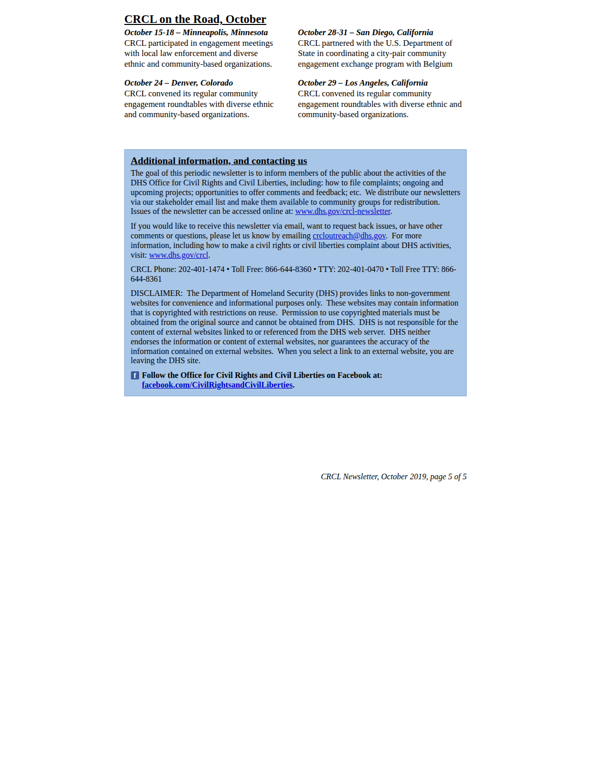CRCL on the Road, October
| October 15-18 – Minneapolis, Minnesota CRCL participated in engagement meetings with local law enforcement and diverse ethnic and community-based organizations. | October 28-31 – San Diego, California CRCL partnered with the U.S. Department of State in coordinating a city-pair community engagement exchange program with Belgium |
| October 24 – Denver, Colorado CRCL convened its regular community engagement roundtables with diverse ethnic and community-based organizations. | October 29 – Los Angeles, California CRCL convened its regular community engagement roundtables with diverse ethnic and community-based organizations. |
Additional information, and contacting us
The goal of this periodic newsletter is to inform members of the public about the activities of the DHS Office for Civil Rights and Civil Liberties, including: how to file complaints; ongoing and upcoming projects; opportunities to offer comments and feedback; etc. We distribute our newsletters via our stakeholder email list and make them available to community groups for redistribution. Issues of the newsletter can be accessed online at: www.dhs.gov/crcl-newsletter.
If you would like to receive this newsletter via email, want to request back issues, or have other comments or questions, please let us know by emailing crcloutreach@dhs.gov. For more information, including how to make a civil rights or civil liberties complaint about DHS activities, visit: www.dhs.gov/crcl.
CRCL Phone: 202-401-1474 • Toll Free: 866-644-8360 • TTY: 202-401-0470 • Toll Free TTY: 866-644-8361
DISCLAIMER: The Department of Homeland Security (DHS) provides links to non-government websites for convenience and informational purposes only. These websites may contain information that is copyrighted with restrictions on reuse. Permission to use copyrighted materials must be obtained from the original source and cannot be obtained from DHS. DHS is not responsible for the content of external websites linked to or referenced from the DHS web server. DHS neither endorses the information or content of external websites, nor guarantees the accuracy of the information contained on external websites. When you select a link to an external website, you are leaving the DHS site.
fFollow the Office for Civil Rights and Civil Liberties on Facebook at: facebook.com/CivilRightsandCivilLiberties.
CRCL Newsletter, October 2019, page 5 of 5